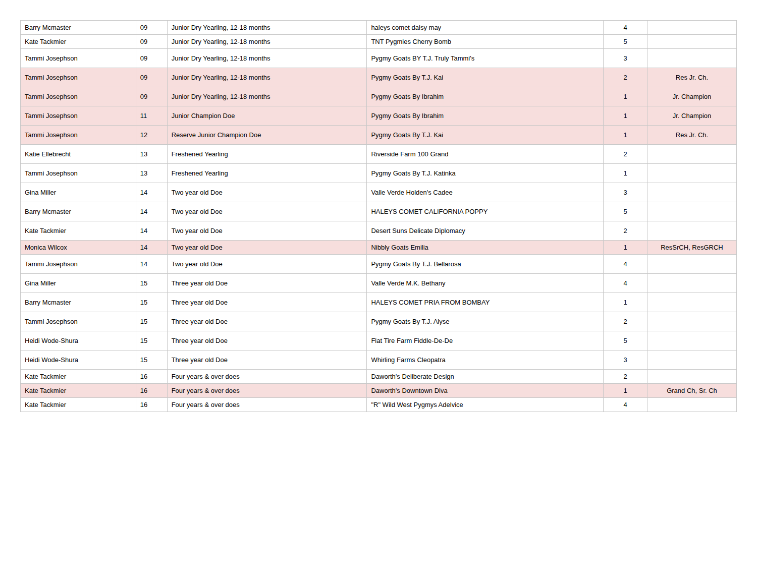| Barry Mcmaster | 09 | Junior Dry Yearling, 12-18 months | haleys comet daisy may | 4 | |
| Kate Tackmier | 09 | Junior Dry Yearling, 12-18 months | TNT Pygmies Cherry Bomb | 5 | |
| Tammi Josephson | 09 | Junior Dry Yearling, 12-18 months | Pygmy Goats BY T.J. Truly Tammi's | 3 | |
| Tammi Josephson | 09 | Junior Dry Yearling, 12-18 months | Pygmy Goats By T.J. Kai | 2 | Res Jr. Ch. |
| Tammi Josephson | 09 | Junior Dry Yearling, 12-18 months | Pygmy Goats By Ibrahim | 1 | Jr. Champion |
| Tammi Josephson | 11 | Junior Champion Doe | Pygmy Goats By Ibrahim | 1 | Jr. Champion |
| Tammi Josephson | 12 | Reserve Junior Champion Doe | Pygmy Goats By T.J. Kai | 1 | Res Jr. Ch. |
| Katie Ellebrecht | 13 | Freshened Yearling | Riverside Farm 100 Grand | 2 | |
| Tammi Josephson | 13 | Freshened Yearling | Pygmy Goats By T.J. Katinka | 1 | |
| Gina Miller | 14 | Two year old Doe | Valle Verde Holden's Cadee | 3 | |
| Barry Mcmaster | 14 | Two year old Doe | HALEYS COMET CALIFORNIA POPPY | 5 | |
| Kate Tackmier | 14 | Two year old Doe | Desert Suns Delicate Diplomacy | 2 | |
| Monica Wilcox | 14 | Two year old Doe | Nibbly Goats Emilia | 1 | ResSrCH, ResGRCH |
| Tammi Josephson | 14 | Two year old Doe | Pygmy Goats By T.J. Bellarosa | 4 | |
| Gina Miller | 15 | Three year old Doe | Valle Verde M.K. Bethany | 4 | |
| Barry Mcmaster | 15 | Three year old Doe | HALEYS COMET PRIA FROM BOMBAY | 1 | |
| Tammi Josephson | 15 | Three year old Doe | Pygmy Goats By T.J. Alyse | 2 | |
| Heidi Wode-Shura | 15 | Three year old Doe | Flat Tire Farm Fiddle-De-De | 5 | |
| Heidi Wode-Shura | 15 | Three year old Doe | Whirling Farms Cleopatra | 3 | |
| Kate Tackmier | 16 | Four years & over does | Daworth's Deliberate Design | 2 | |
| Kate Tackmier | 16 | Four years & over does | Daworth's Downtown Diva | 1 | Grand Ch, Sr. Ch |
| Kate Tackmier | 16 | Four years & over does | "R" Wild West Pygmys Adelvice | 4 | |